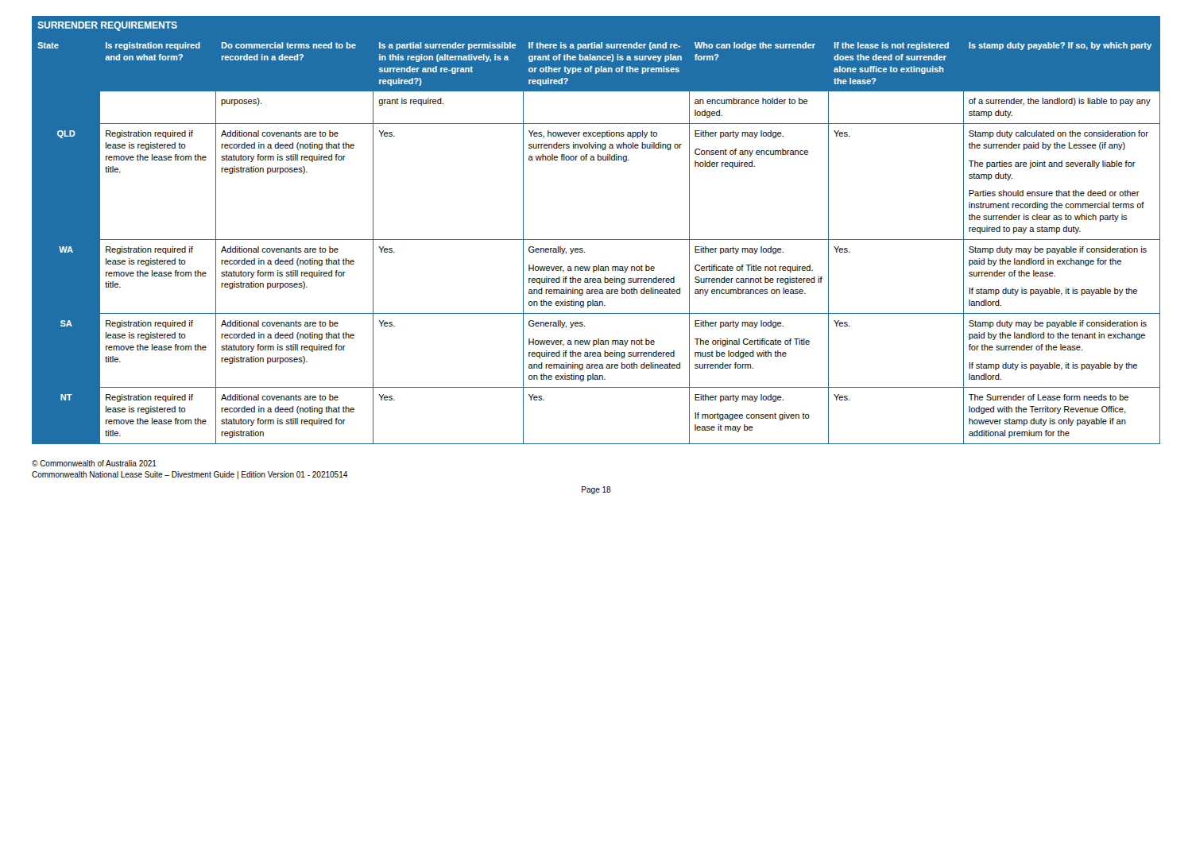SURRENDER REQUIREMENTS
| State | Is registration required and on what form? | Do commercial terms need to be recorded in a deed? | Is a partial surrender permissible in this region (alternatively, is a surrender and re-grant required?) | If there is a partial surrender (and re-grant of the balance) is a survey plan or other type of plan of the premises required? | Who can lodge the surrender form? | If the lease is not registered does the deed of surrender alone suffice to extinguish the lease? | Is stamp duty payable? If so, by which party |
| --- | --- | --- | --- | --- | --- | --- | --- |
| | | purposes). | grant is required. | | an encumbrance holder to be lodged. | | of a surrender, the landlord) is liable to pay any stamp duty. |
| QLD | Registration required if lease is registered to remove the lease from the title. | Additional covenants are to be recorded in a deed (noting that the statutory form is still required for registration purposes). | Yes. | Yes, however exceptions apply to surrenders involving a whole building or a whole floor of a building. | Either party may lodge. Consent of any encumbrance holder required. | Yes. | Stamp duty calculated on the consideration for the surrender paid by the Lessee (if any) The parties are joint and severally liable for stamp duty. Parties should ensure that the deed or other instrument recording the commercial terms of the surrender is clear as to which party is required to pay a stamp duty. |
| WA | Registration required if lease is registered to remove the lease from the title. | Additional covenants are to be recorded in a deed (noting that the statutory form is still required for registration purposes). | Yes. | Generally, yes. However, a new plan may not be required if the area being surrendered and remaining area are both delineated on the existing plan. | Either party may lodge. Certificate of Title not required. Surrender cannot be registered if any encumbrances on lease. | Yes. | Stamp duty may be payable if consideration is paid by the landlord in exchange for the surrender of the lease. If stamp duty is payable, it is payable by the landlord. |
| SA | Registration required if lease is registered to remove the lease from the title. | Additional covenants are to be recorded in a deed (noting that the statutory form is still required for registration purposes). | Yes. | Generally, yes. However, a new plan may not be required if the area being surrendered and remaining area are both delineated on the existing plan. | Either party may lodge. The original Certificate of Title must be lodged with the surrender form. | Yes. | Stamp duty may be payable if consideration is paid by the landlord to the tenant in exchange for the surrender of the lease. If stamp duty is payable, it is payable by the landlord. |
| NT | Registration required if lease is registered to remove the lease from the title. | Additional covenants are to be recorded in a deed (noting that the statutory form is still required for registration | Yes. | Yes. | Either party may lodge. If mortgagee consent given to lease it may be | Yes. | The Surrender of Lease form needs to be lodged with the Territory Revenue Office, however stamp duty is only payable if an additional premium for the |
© Commonwealth of Australia 2021
Commonwealth National Lease Suite – Divestment Guide | Edition Version 01 - 20210514
Page 18